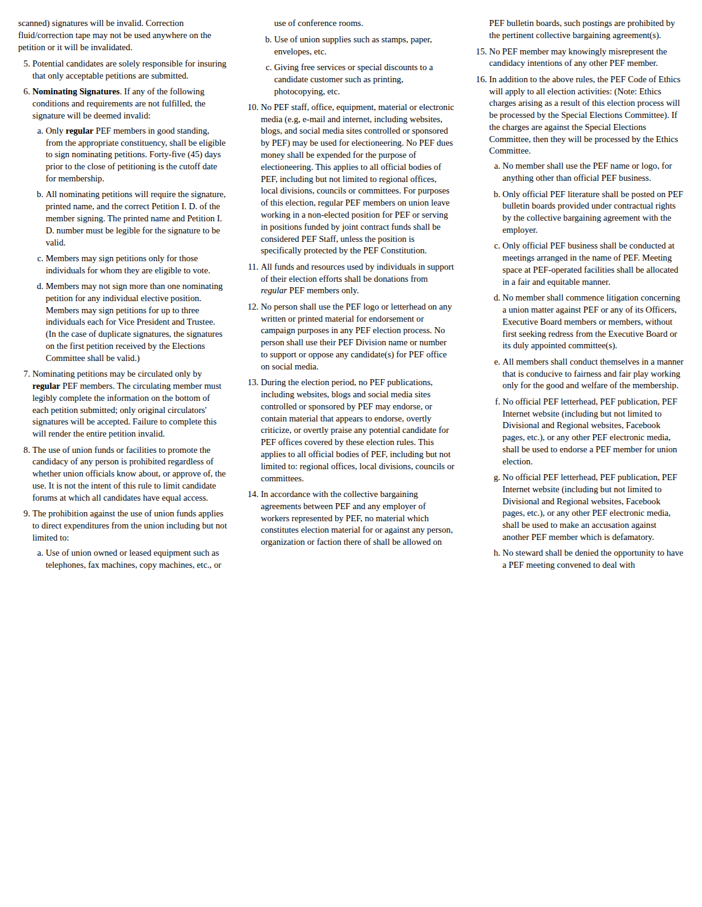scanned) signatures will be invalid. Correction fluid/correction tape may not be used anywhere on the petition or it will be invalidated.
Potential candidates are solely responsible for insuring that only acceptable petitions are submitted.
Nominating Signatures. If any of the following conditions and requirements are not fulfilled, the signature will be deemed invalid:
Only regular PEF members in good standing, from the appropriate constituency, shall be eligible to sign nominating petitions. Forty-five (45) days prior to the close of petitioning is the cutoff date for membership.
All nominating petitions will require the signature, printed name, and the correct Petition I. D. of the member signing. The printed name and Petition I. D. number must be legible for the signature to be valid.
Members may sign petitions only for those individuals for whom they are eligible to vote.
Members may not sign more than one nominating petition for any individual elective position. Members may sign petitions for up to three individuals each for Vice President and Trustee. (In the case of duplicate signatures, the signatures on the first petition received by the Elections Committee shall be valid.)
Nominating petitions may be circulated only by regular PEF members. The circulating member must legibly complete the information on the bottom of each petition submitted; only original circulators' signatures will be accepted. Failure to complete this will render the entire petition invalid.
The use of union funds or facilities to promote the candidacy of any person is prohibited regardless of whether union officials know about, or approve of, the use. It is not the intent of this rule to limit candidate forums at which all candidates have equal access.
The prohibition against the use of union funds applies to direct expenditures from the union including but not limited to:
Use of union owned or leased equipment such as telephones, fax machines, copy machines, etc., or use of conference rooms.
Use of union supplies such as stamps, paper, envelopes, etc.
Giving free services or special discounts to a candidate customer such as printing, photocopying, etc.
No PEF staff, office, equipment, material or electronic media (e.g, e-mail and internet, including websites, blogs, and social media sites controlled or sponsored by PEF) may be used for electioneering. No PEF dues money shall be expended for the purpose of electioneering. This applies to all official bodies of PEF, including but not limited to regional offices, local divisions, councils or committees. For purposes of this election, regular PEF members on union leave working in a non-elected position for PEF or serving in positions funded by joint contract funds shall be considered PEF Staff, unless the position is specifically protected by the PEF Constitution.
All funds and resources used by individuals in support of their election efforts shall be donations from regular PEF members only.
No person shall use the PEF logo or letterhead on any written or printed material for endorsement or campaign purposes in any PEF election process. No person shall use their PEF Division name or number to support or oppose any candidate(s) for PEF office on social media.
During the election period, no PEF publications, including websites, blogs and social media sites controlled or sponsored by PEF may endorse, or contain material that appears to endorse, overtly criticize, or overtly praise any potential candidate for PEF offices covered by these election rules. This applies to all official bodies of PEF, including but not limited to: regional offices, local divisions, councils or committees.
In accordance with the collective bargaining agreements between PEF and any employer of workers represented by PEF, no material which constitutes election material for or against any person, organization or faction there of shall be allowed on PEF bulletin boards, such postings are prohibited by the pertinent collective bargaining agreement(s).
No PEF member may knowingly misrepresent the candidacy intentions of any other PEF member.
In addition to the above rules, the PEF Code of Ethics will apply to all election activities: (Note: Ethics charges arising as a result of this election process will be processed by the Special Elections Committee). If the charges are against the Special Elections Committee, then they will be processed by the Ethics Committee.
No member shall use the PEF name or logo, for anything other than official PEF business.
Only official PEF literature shall be posted on PEF bulletin boards provided under contractual rights by the collective bargaining agreement with the employer.
Only official PEF business shall be conducted at meetings arranged in the name of PEF. Meeting space at PEF-operated facilities shall be allocated in a fair and equitable manner.
No member shall commence litigation concerning a union matter against PEF or any of its Officers, Executive Board members or members, without first seeking redress from the Executive Board or its duly appointed committee(s).
All members shall conduct themselves in a manner that is conducive to fairness and fair play working only for the good and welfare of the membership.
No official PEF letterhead, PEF publication, PEF Internet website (including but not limited to Divisional and Regional websites, Facebook pages, etc.), or any other PEF electronic media, shall be used to endorse a PEF member for union election.
No official PEF letterhead, PEF publication, PEF Internet website (including but not limited to Divisional and Regional websites, Facebook pages, etc.), or any other PEF electronic media, shall be used to make an accusation against another PEF member which is defamatory.
No steward shall be denied the opportunity to have a PEF meeting convened to deal with